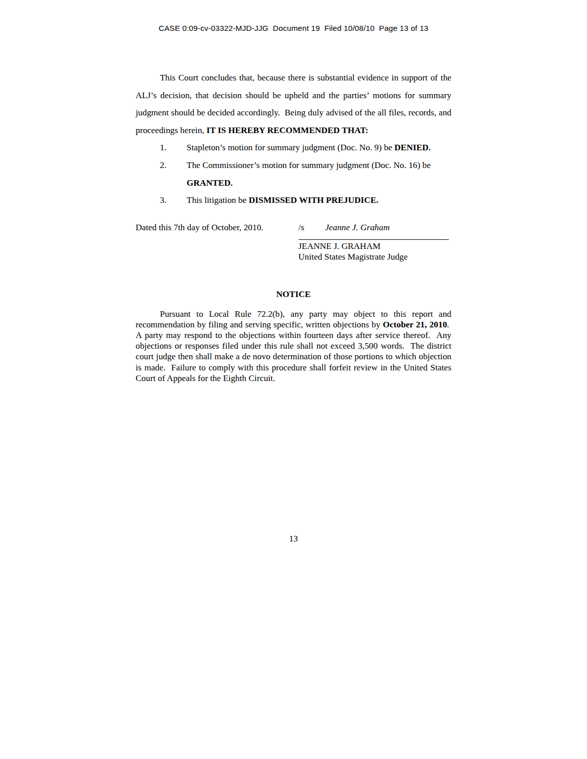CASE 0:09-cv-03322-MJD-JJG Document 19 Filed 10/08/10 Page 13 of 13
This Court concludes that, because there is substantial evidence in support of the ALJ’s decision, that decision should be upheld and the parties’ motions for summary judgment should be decided accordingly. Being duly advised of the all files, records, and proceedings herein, IT IS HEREBY RECOMMENDED THAT:
1. Stapleton’s motion for summary judgment (Doc. No. 9) be DENIED.
2. The Commissioner’s motion for summary judgment (Doc. No. 16) be GRANTED.
3. This litigation be DISMISSED WITH PREJUDICE.
Dated this 7th day of October, 2010.
/s
Jeanne J. Graham
JEANNE J. GRAHAM
United States Magistrate Judge
NOTICE
Pursuant to Local Rule 72.2(b), any party may object to this report and recommendation by filing and serving specific, written objections by October 21, 2010. A party may respond to the objections within fourteen days after service thereof. Any objections or responses filed under this rule shall not exceed 3,500 words. The district court judge then shall make a de novo determination of those portions to which objection is made. Failure to comply with this procedure shall forfeit review in the United States Court of Appeals for the Eighth Circuit.
13